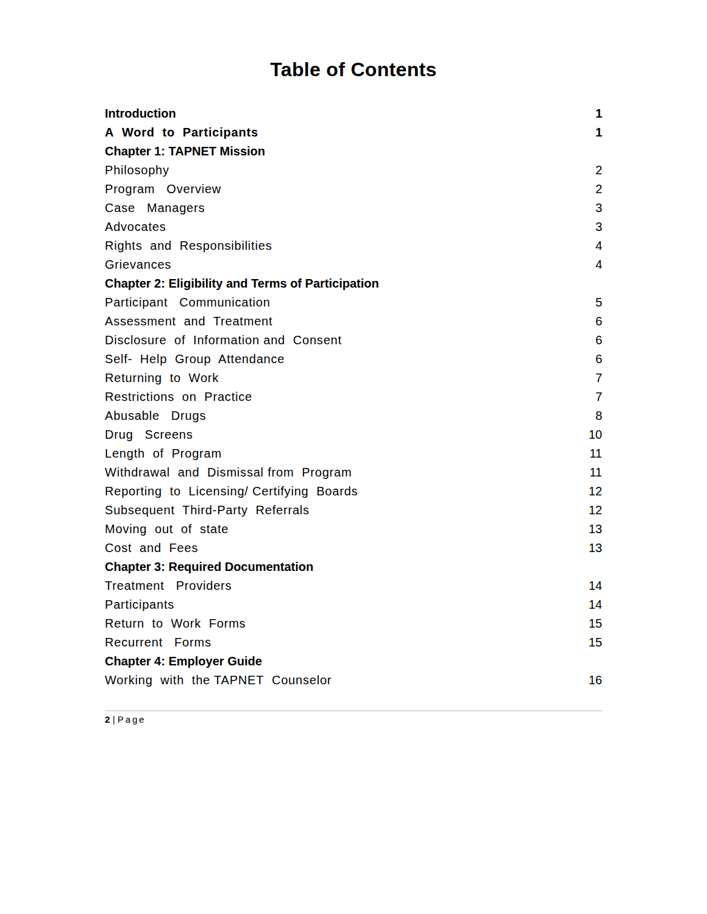Table of Contents
| Introduction | 1 |
| A Word to Participants | 1 |
| Chapter 1: TAPNET Mission | |
| Philosophy | 2 |
| Program Overview | 2 |
| Case Managers | 3 |
| Advocates | 3 |
| Rights and Responsibilities | 4 |
| Grievances | 4 |
| Chapter 2: Eligibility and Terms of Participation | |
| Participant Communication | 5 |
| Assessment and Treatment | 6 |
| Disclosure of Information and Consent | 6 |
| Self- Help Group Attendance | 6 |
| Returning to Work | 7 |
| Restrictions on Practice | 7 |
| Abusable Drugs | 8 |
| Drug Screens | 10 |
| Length of Program | 11 |
| Withdrawal and Dismissal from Program | 11 |
| Reporting to Licensing/ Certifying Boards | 12 |
| Subsequent Third-Party Referrals | 12 |
| Moving out of state | 13 |
| Cost and Fees | 13 |
| Chapter 3: Required Documentation | |
| Treatment Providers | 14 |
| Participants | 14 |
| Return to Work Forms | 15 |
| Recurrent Forms | 15 |
| Chapter 4: Employer Guide | |
| Working with the TAPNET Counselor | 16 |
2 | Page